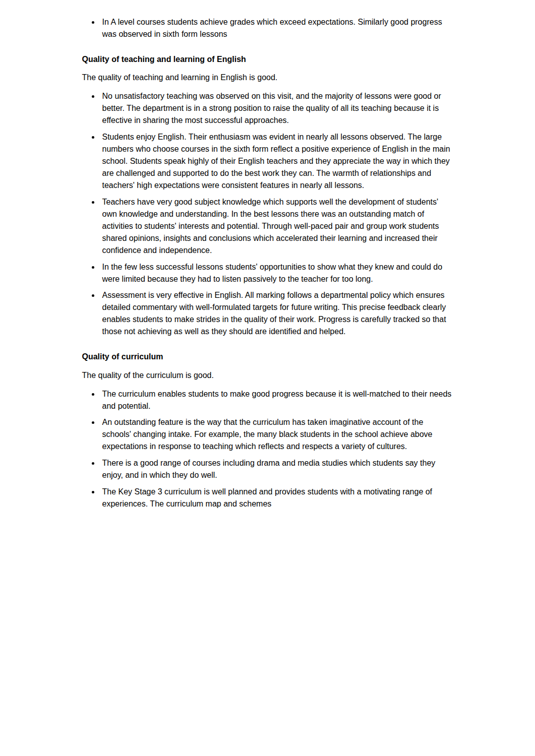In A level courses students achieve grades which exceed expectations. Similarly good progress was observed in sixth form lessons
Quality of teaching and learning of English
The quality of teaching and learning in English is good.
No unsatisfactory teaching was observed on this visit, and the majority of lessons were good or better. The department is in a strong position to raise the quality of all its teaching because it is effective in sharing the most successful approaches.
Students enjoy English. Their enthusiasm was evident in nearly all lessons observed. The large numbers who choose courses in the sixth form reflect a positive experience of English in the main school. Students speak highly of their English teachers and they appreciate the way in which they are challenged and supported to do the best work they can. The warmth of relationships and teachers' high expectations were consistent features in nearly all lessons.
Teachers have very good subject knowledge which supports well the development of students' own knowledge and understanding. In the best lessons there was an outstanding match of activities to students' interests and potential. Through well-paced pair and group work students shared opinions, insights and conclusions which accelerated their learning and increased their confidence and independence.
In the few less successful lessons students' opportunities to show what they knew and could do were limited because they had to listen passively to the teacher for too long.
Assessment is very effective in English. All marking follows a departmental policy which ensures detailed commentary with well-formulated targets for future writing. This precise feedback clearly enables students to make strides in the quality of their work. Progress is carefully tracked so that those not achieving as well as they should are identified and helped.
Quality of curriculum
The quality of the curriculum is good.
The curriculum enables students to make good progress because it is well-matched to their needs and potential.
An outstanding feature is the way that the curriculum has taken imaginative account of the schools' changing intake. For example, the many black students in the school achieve above expectations in response to teaching which reflects and respects a variety of cultures.
There is a good range of courses including drama and media studies which students say they enjoy, and in which they do well.
The Key Stage 3 curriculum is well planned and provides students with a motivating range of experiences. The curriculum map and schemes